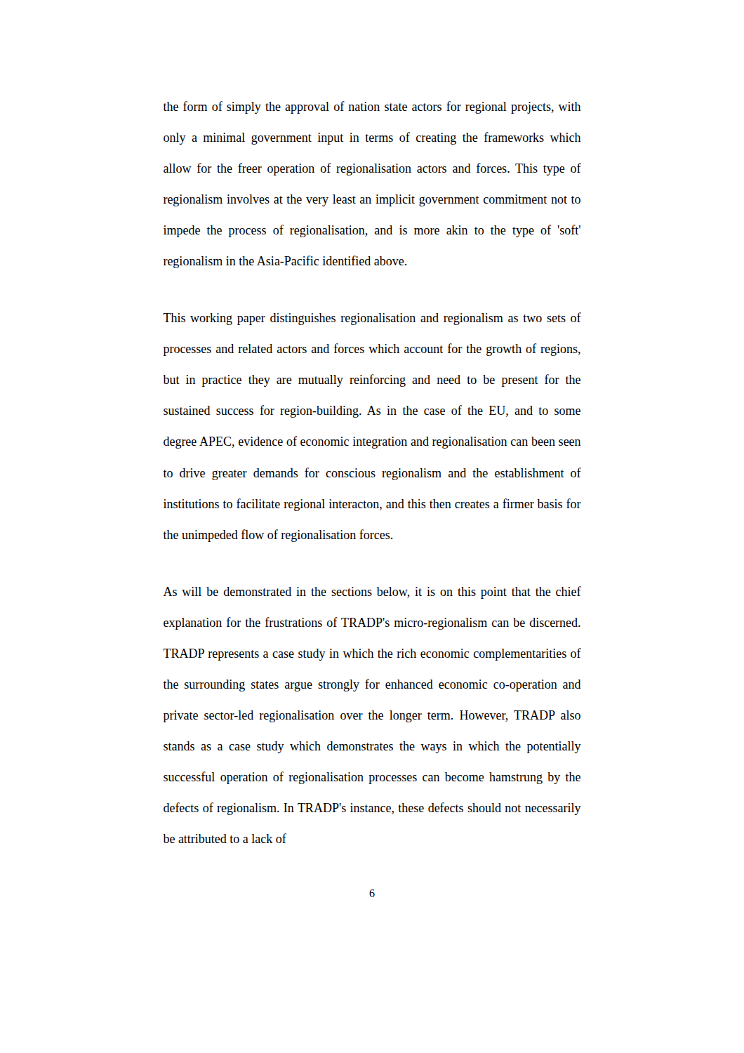the form of simply the approval of nation state actors for regional projects, with only a minimal government input in terms of creating the frameworks which allow for the freer operation of regionalisation actors and forces. This type of regionalism involves at the very least an implicit government commitment not to impede the process of regionalisation, and is more akin to the type of 'soft' regionalism in the Asia-Pacific identified above.
This working paper distinguishes regionalisation and regionalism as two sets of processes and related actors and forces which account for the growth of regions, but in practice they are mutually reinforcing and need to be present for the sustained success for region-building. As in the case of the EU, and to some degree APEC, evidence of economic integration and regionalisation can been seen to drive greater demands for conscious regionalism and the establishment of institutions to facilitate regional interacton, and this then creates a firmer basis for the unimpeded flow of regionalisation forces.
As will be demonstrated in the sections below, it is on this point that the chief explanation for the frustrations of TRADP's micro-regionalism can be discerned. TRADP represents a case study in which the rich economic complementarities of the surrounding states argue strongly for enhanced economic co-operation and private sector-led regionalisation over the longer term. However, TRADP also stands as a case study which demonstrates the ways in which the potentially successful operation of regionalisation processes can become hamstrung by the defects of regionalism. In TRADP's instance, these defects should not necessarily be attributed to a lack of
6